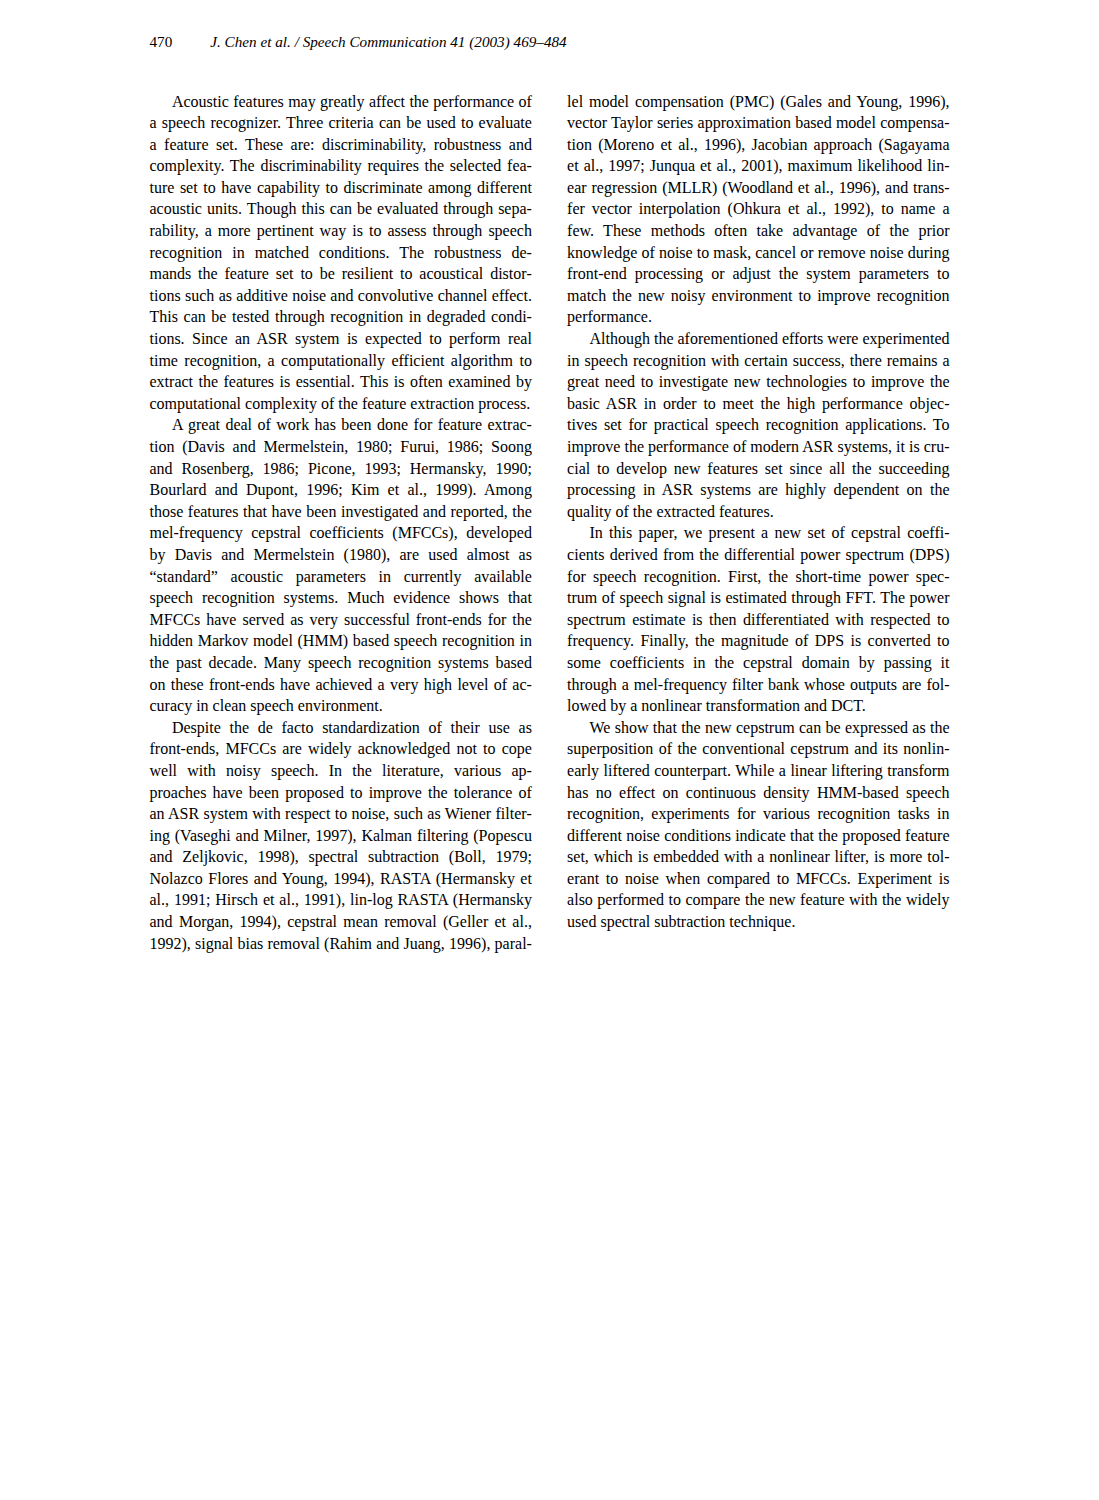470 J. Chen et al. / Speech Communication 41 (2003) 469–484
Acoustic features may greatly affect the performance of a speech recognizer. Three criteria can be used to evaluate a feature set. These are: discriminability, robustness and complexity. The discriminability requires the selected feature set to have capability to discriminate among different acoustic units. Though this can be evaluated through separability, a more pertinent way is to assess through speech recognition in matched conditions. The robustness demands the feature set to be resilient to acoustical distortions such as additive noise and convolutive channel effect. This can be tested through recognition in degraded conditions. Since an ASR system is expected to perform real time recognition, a computationally efficient algorithm to extract the features is essential. This is often examined by computational complexity of the feature extraction process.
A great deal of work has been done for feature extraction (Davis and Mermelstein, 1980; Furui, 1986; Soong and Rosenberg, 1986; Picone, 1993; Hermansky, 1990; Bourlard and Dupont, 1996; Kim et al., 1999). Among those features that have been investigated and reported, the mel-frequency cepstral coefficients (MFCCs), developed by Davis and Mermelstein (1980), are used almost as “standard” acoustic parameters in currently available speech recognition systems. Much evidence shows that MFCCs have served as very successful front-ends for the hidden Markov model (HMM) based speech recognition in the past decade. Many speech recognition systems based on these front-ends have achieved a very high level of accuracy in clean speech environment.
Despite the de facto standardization of their use as front-ends, MFCCs are widely acknowledged not to cope well with noisy speech. In the literature, various approaches have been proposed to improve the tolerance of an ASR system with respect to noise, such as Wiener filtering (Vaseghi and Milner, 1997), Kalman filtering (Popescu and Zeljkovic, 1998), spectral subtraction (Boll, 1979; Nolazco Flores and Young, 1994), RASTA (Hermansky et al., 1991; Hirsch et al., 1991), lin-log RASTA (Hermansky and Morgan, 1994), cepstral mean removal (Geller et al., 1992), signal bias removal (Rahim and Juang, 1996), parallel model compensation (PMC) (Gales and Young, 1996), vector Taylor series approximation based model compensation (Moreno et al., 1996), Jacobian approach (Sagayama et al., 1997; Junqua et al., 2001), maximum likelihood linear regression (MLLR) (Woodland et al., 1996), and transfer vector interpolation (Ohkura et al., 1992), to name a few. These methods often take advantage of the prior knowledge of noise to mask, cancel or remove noise during front-end processing or adjust the system parameters to match the new noisy environment to improve recognition performance.
Although the aforementioned efforts were experimented in speech recognition with certain success, there remains a great need to investigate new technologies to improve the basic ASR in order to meet the high performance objectives set for practical speech recognition applications. To improve the performance of modern ASR systems, it is crucial to develop new features set since all the succeeding processing in ASR systems are highly dependent on the quality of the extracted features.
In this paper, we present a new set of cepstral coefficients derived from the differential power spectrum (DPS) for speech recognition. First, the short-time power spectrum of speech signal is estimated through FFT. The power spectrum estimate is then differentiated with respected to frequency. Finally, the magnitude of DPS is converted to some coefficients in the cepstral domain by passing it through a mel-frequency filter bank whose outputs are followed by a nonlinear transformation and DCT.
We show that the new cepstrum can be expressed as the superposition of the conventional cepstrum and its nonlinearly liftered counterpart. While a linear liftering transform has no effect on continuous density HMM-based speech recognition, experiments for various recognition tasks in different noise conditions indicate that the proposed feature set, which is embedded with a nonlinear lifter, is more tolerant to noise when compared to MFCCs. Experiment is also performed to compare the new feature with the widely used spectral subtraction technique.